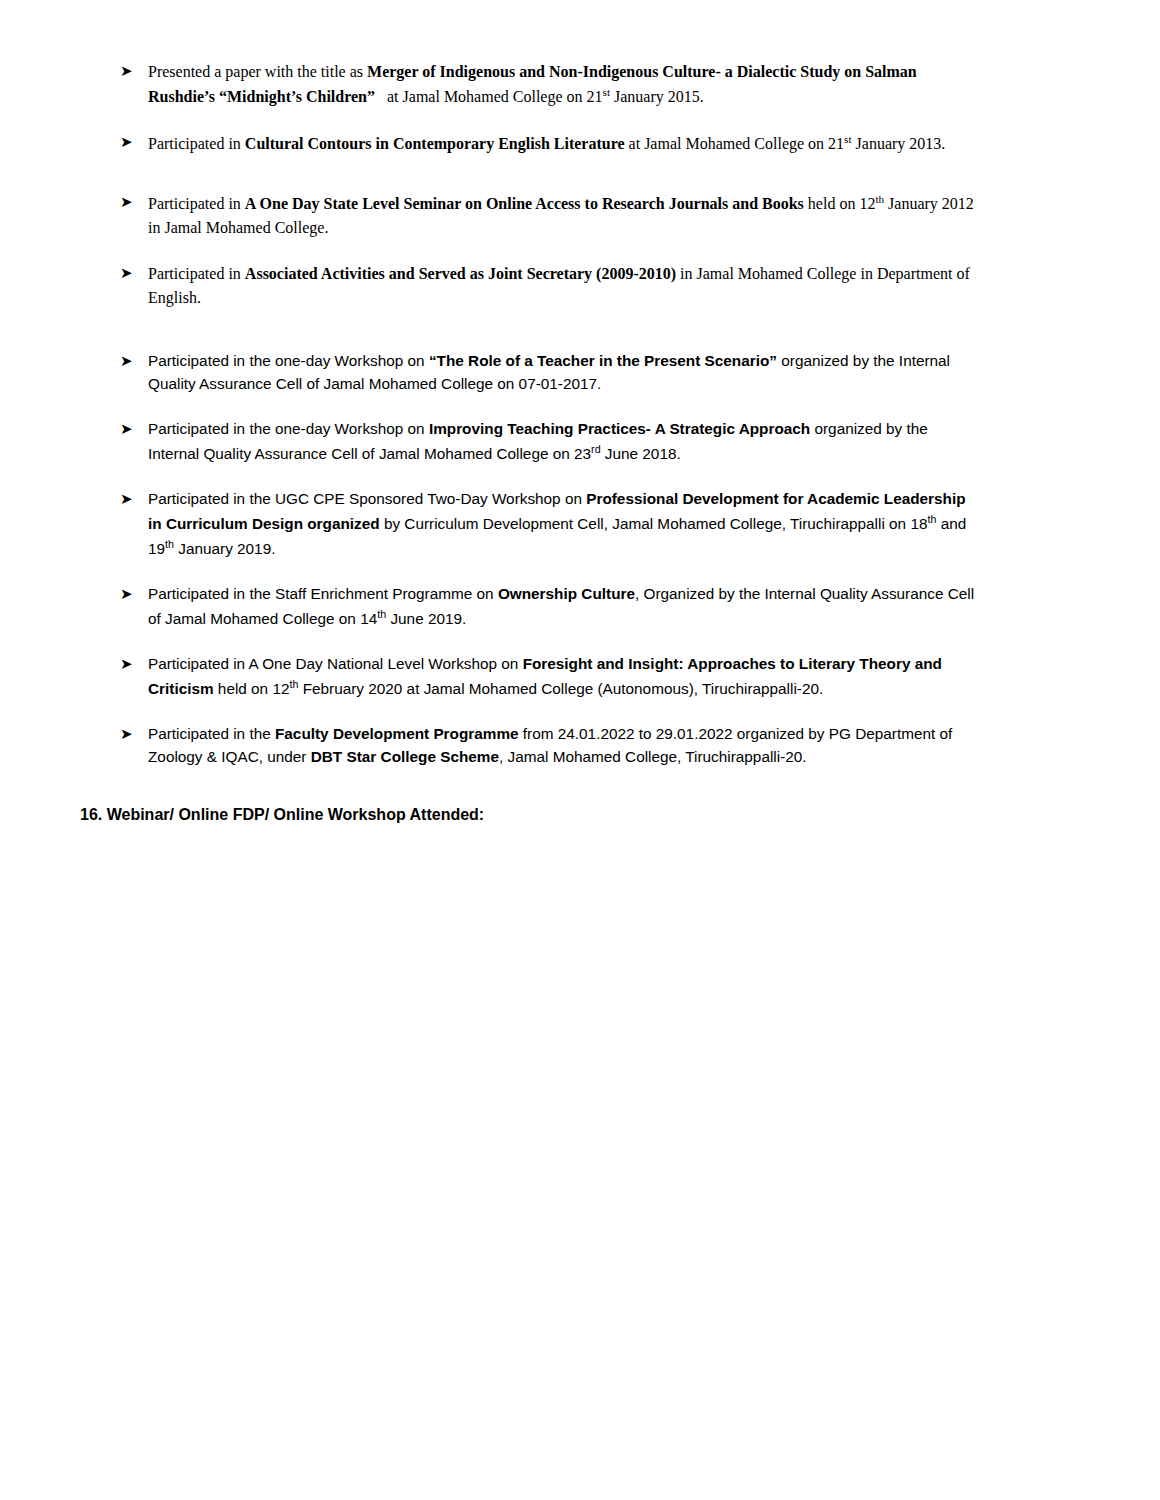Presented a paper with the title as Merger of Indigenous and Non-Indigenous Culture- a Dialectic Study on Salman Rushdie’s “Midnight’s Children” at Jamal Mohamed College on 21st January 2015.
Participated in Cultural Contours in Contemporary English Literature at Jamal Mohamed College on 21st January 2013.
Participated in A One Day State Level Seminar on Online Access to Research Journals and Books held on 12th January 2012 in Jamal Mohamed College.
Participated in Associated Activities and Served as Joint Secretary (2009-2010) in Jamal Mohamed College in Department of English.
Participated in the one-day Workshop on “The Role of a Teacher in the Present Scenario” organized by the Internal Quality Assurance Cell of Jamal Mohamed College on 07-01-2017.
Participated in the one-day Workshop on Improving Teaching Practices- A Strategic Approach organized by the Internal Quality Assurance Cell of Jamal Mohamed College on 23rd June 2018.
Participated in the UGC CPE Sponsored Two-Day Workshop on Professional Development for Academic Leadership in Curriculum Design organized by Curriculum Development Cell, Jamal Mohamed College, Tiruchirappalli on 18th and 19th January 2019.
Participated in the Staff Enrichment Programme on Ownership Culture, Organized by the Internal Quality Assurance Cell of Jamal Mohamed College on 14th June 2019.
Participated in A One Day National Level Workshop on Foresight and Insight: Approaches to Literary Theory and Criticism held on 12th February 2020 at Jamal Mohamed College (Autonomous), Tiruchirappalli-20.
Participated in the Faculty Development Programme from 24.01.2022 to 29.01.2022 organized by PG Department of Zoology & IQAC, under DBT Star College Scheme, Jamal Mohamed College, Tiruchirappalli-20.
16. Webinar/ Online FDP/ Online Workshop Attended: